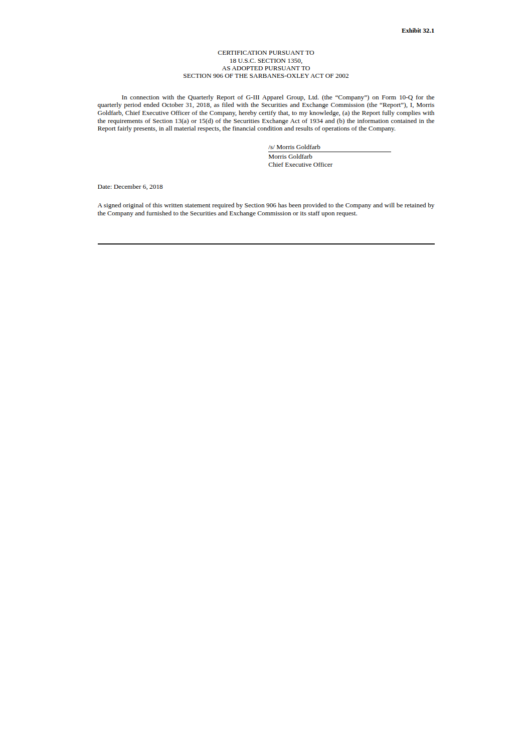Exhibit 32.1
CERTIFICATION PURSUANT TO
18 U.S.C. SECTION 1350,
AS ADOPTED PURSUANT TO
SECTION 906 OF THE SARBANES-OXLEY ACT OF 2002
In connection with the Quarterly Report of G-III Apparel Group, Ltd. (the “Company”) on Form 10-Q for the quarterly period ended October 31, 2018, as filed with the Securities and Exchange Commission (the “Report”), I, Morris Goldfarb, Chief Executive Officer of the Company, hereby certify that, to my knowledge, (a) the Report fully complies with the requirements of Section 13(a) or 15(d) of the Securities Exchange Act of 1934 and (b) the information contained in the Report fairly presents, in all material respects, the financial condition and results of operations of the Company.
/s/ Morris Goldfarb
Morris Goldfarb
Chief Executive Officer
Date: December 6, 2018
A signed original of this written statement required by Section 906 has been provided to the Company and will be retained by the Company and furnished to the Securities and Exchange Commission or its staff upon request.